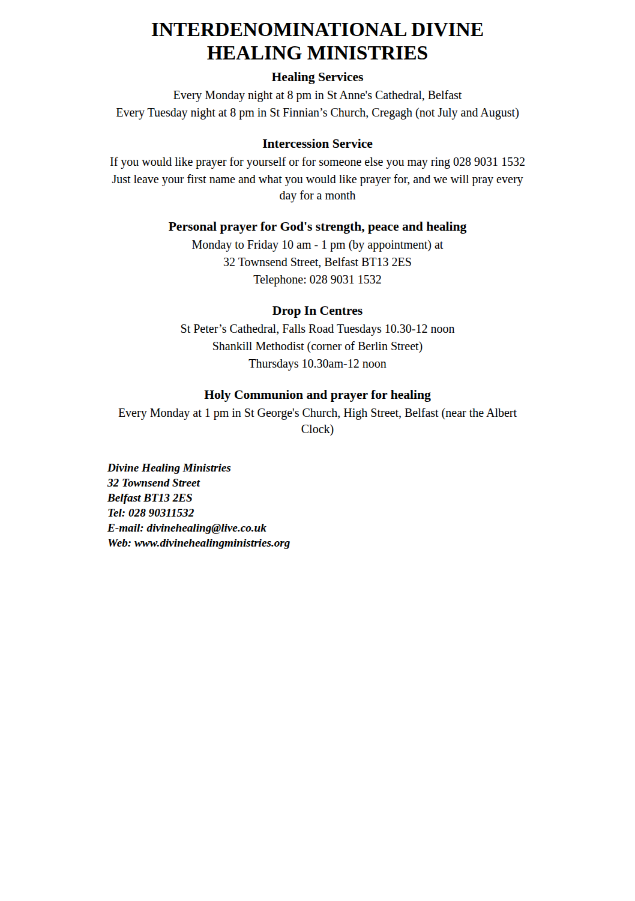INTERDENOMINATIONAL DIVINE HEALING MINISTRIES
Healing Services
Every Monday night at 8 pm in St Anne's Cathedral, Belfast
Every Tuesday night at 8 pm in St Finnian’s Church, Cregagh (not July and August)
Intercession Service
If you would like prayer for yourself or for someone else you may ring 028 9031 1532
Just leave your first name and what you would like prayer for, and we will pray every day for a month
Personal prayer for God's strength, peace and healing
Monday to Friday 10 am - 1 pm (by appointment) at
32 Townsend Street, Belfast BT13 2ES
Telephone: 028 9031 1532
Drop In Centres
St Peter’s Cathedral, Falls Road Tuesdays 10.30-12 noon
Shankill Methodist (corner of Berlin Street)
Thursdays 10.30am-12 noon
Holy Communion and prayer for healing
Every Monday at 1 pm in St George's Church, High Street, Belfast (near the Albert Clock)
Divine Healing Ministries
32 Townsend Street
Belfast BT13 2ES
Tel: 028 90311532
E-mail: divinehealing@live.co.uk
Web: www.divinehealingministries.org